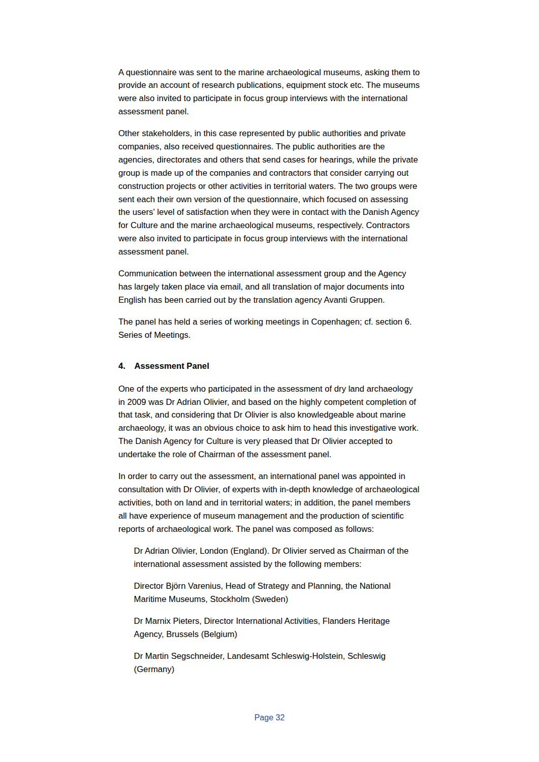A questionnaire was sent to the marine archaeological museums, asking them to provide an account of research publications, equipment stock etc. The museums were also invited to participate in focus group interviews with the international assessment panel.
Other stakeholders, in this case represented by public authorities and private companies, also received questionnaires. The public authorities are the agencies, directorates and others that send cases for hearings, while the private group is made up of the companies and contractors that consider carrying out construction projects or other activities in territorial waters. The two groups were sent each their own version of the questionnaire, which focused on assessing the users' level of satisfaction when they were in contact with the Danish Agency for Culture and the marine archaeological museums, respectively. Contractors were also invited to participate in focus group interviews with the international assessment panel.
Communication between the international assessment group and the Agency has largely taken place via email, and all translation of major documents into English has been carried out by the translation agency Avanti Gruppen.
The panel has held a series of working meetings in Copenhagen; cf. section 6. Series of Meetings.
4. Assessment Panel
One of the experts who participated in the assessment of dry land archaeology in 2009 was Dr Adrian Olivier, and based on the highly competent completion of that task, and considering that Dr Olivier is also knowledgeable about marine archaeology, it was an obvious choice to ask him to head this investigative work. The Danish Agency for Culture is very pleased that Dr Olivier accepted to undertake the role of Chairman of the assessment panel.
In order to carry out the assessment, an international panel was appointed in consultation with Dr Olivier, of experts with in-depth knowledge of archaeological activities, both on land and in territorial waters; in addition, the panel members all have experience of museum management and the production of scientific reports of archaeological work. The panel was composed as follows:
Dr Adrian Olivier, London (England). Dr Olivier served as Chairman of the international assessment assisted by the following members:
Director Björn Varenius, Head of Strategy and Planning, the National Maritime Museums, Stockholm (Sweden)
Dr Marnix Pieters, Director International Activities, Flanders Heritage Agency, Brussels (Belgium)
Dr Martin Segschneider, Landesamt Schleswig-Holstein, Schleswig (Germany)
Page 32